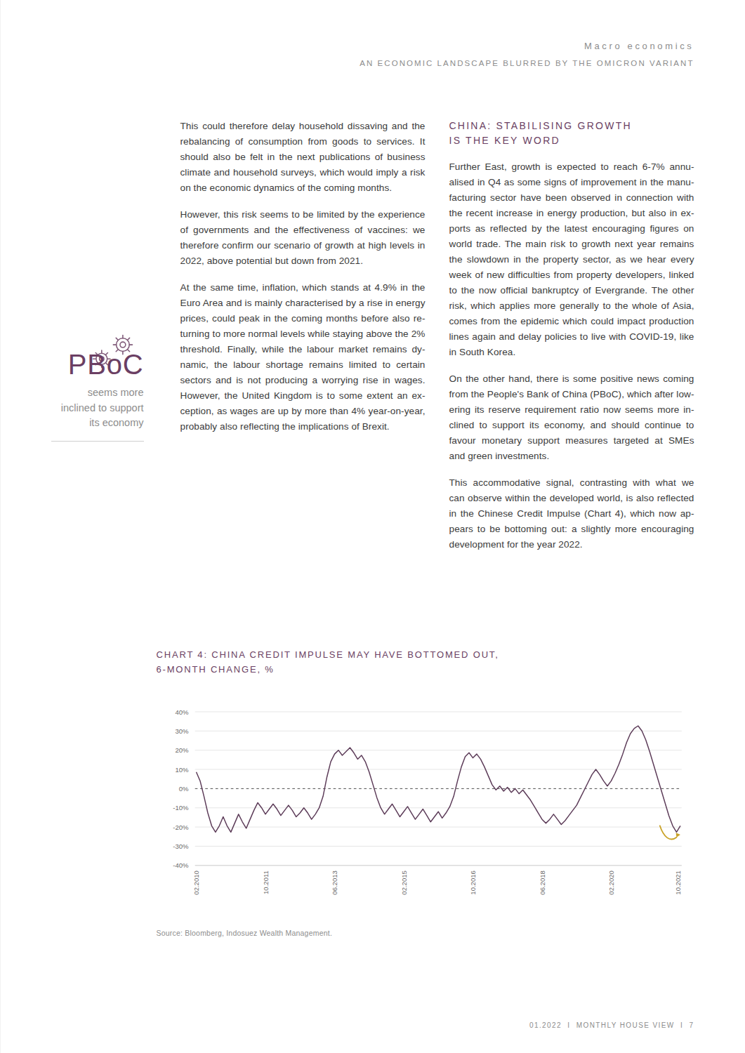Macro economics
An economic landscape blurred by the Omicron variant
PBoC
seems more
inclined to support
its economy
This could therefore delay household dissaving and the rebalancing of consumption from goods to services. It should also be felt in the next publications of business climate and household surveys, which would imply a risk on the economic dynamics of the coming months.
However, this risk seems to be limited by the experience of governments and the effectiveness of vaccines: we therefore confirm our scenario of growth at high levels in 2022, above potential but down from 2021.
At the same time, inflation, which stands at 4.9% in the Euro Area and is mainly characterised by a rise in energy prices, could peak in the coming months before also returning to more normal levels while staying above the 2% threshold. Finally, while the labour market remains dynamic, the labour shortage remains limited to certain sectors and is not producing a worrying rise in wages. However, the United Kingdom is to some extent an exception, as wages are up by more than 4% year-on-year, probably also reflecting the implications of Brexit.
China: stabilising growth
is the key word
Further East, growth is expected to reach 6-7% annualised in Q4 as some signs of improvement in the manufacturing sector have been observed in connection with the recent increase in energy production, but also in exports as reflected by the latest encouraging figures on world trade. The main risk to growth next year remains the slowdown in the property sector, as we hear every week of new difficulties from property developers, linked to the now official bankruptcy of Evergrande. The other risk, which applies more generally to the whole of Asia, comes from the epidemic which could impact production lines again and delay policies to live with COVID-19, like in South Korea.
On the other hand, there is some positive news coming from the People's Bank of China (PBoC), which after lowering its reserve requirement ratio now seems more inclined to support its economy, and should continue to favour monetary support measures targeted at SMEs and green investments.
This accommodative signal, contrasting with what we can observe within the developed world, is also reflected in the Chinese Credit Impulse (Chart 4), which now appears to be bottoming out: a slightly more encouraging development for the year 2022.
Chart 4: China credit impulse may have bottomed out,
6-month change, %
40% 30% 20% 10% 0% -10% -20% -30% -40% 02.2010 10.2011 06.2013 02.2015 10.2016 06.2018 02.2020 10.2021
Source: Bloomberg, Indosuez Wealth Management.
01.2022 I MONTHLY HOUSE VIEW I 7